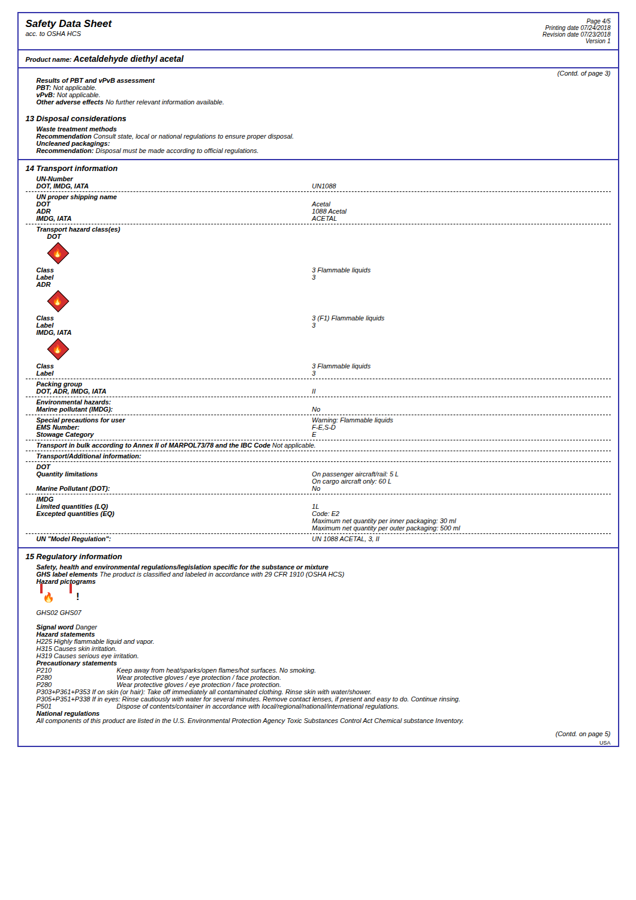Safety Data Sheet
acc. to OSHA HCS
Page 4/5
Printing date 07/24/2018
Revision date 07/23/2018
Version 1
Product name: Acetaldehyde diethyl acetal
(Contd. of page 3)
Results of PBT and vPvB assessment
PBT: Not applicable.
vPvB: Not applicable.
Other adverse effects No further relevant information available.
13 Disposal considerations
Waste treatment methods
Recommendation Consult state, local or national regulations to ensure proper disposal.
Uncleaned packagings:
Recommendation: Disposal must be made according to official regulations.
14 Transport information
| UN-Number DOT, IMDG, IATA | UN1088 |
| UN proper shipping name DOT ADR IMDG, IATA | Acetal 1088 Acetal ACETAL |
Transport hazard class(es)
DOT
🔥
| Class Label ADR | 3 Flammable liquids 3 |
🔥
| Class Label IMDG, IATA | 3 (F1) Flammable liquids 3 |
🔥
| Class Label | 3 Flammable liquids 3 |
| Packing group DOT, ADR, IMDG, IATA | II |
| Environmental hazards: Marine pollutant (IMDG): | No |
| Special precautions for user EMS Number: Stowage Category | Warning: Flammable liquids F-E,S-D E |
Transport in bulk according to Annex II of MARPOL73/78 and the IBC Code Not applicable.
Transport/Additional information:
DOT
| Quantity limitations | On passenger aircraft/rail: 5 L On cargo aircraft only: 60 L |
| Marine Pollutant (DOT): | No |
IMDG
| Limited quantities (LQ) | 1L |
| Excepted quantities (EQ) | Code: E2 Maximum net quantity per inner packaging: 30 ml Maximum net quantity per outer packaging: 500 ml |
| UN "Model Regulation": | UN 1088 ACETAL, 3, II |
15 Regulatory information
Safety, health and environmental regulations/legislation specific for the substance or mixture
GHS label elements The product is classified and labeled in accordance with 29 CFR 1910 (OSHA HCS)
Hazard pictograms
🔥 !
GHS02 GHS07
Signal word Danger
Hazard statements
H225 Highly flammable liquid and vapor.
H315 Causes skin irritation.
H319 Causes serious eye irritation.
Precautionary statements
| P210 | Keep away from heat/sparks/open flames/hot surfaces. No smoking. |
| P280 | Wear protective gloves / eye protection / face protection. |
| P280 | Wear protective gloves / eye protection / face protection. |
P303+P361+P353 If on skin (or hair): Take off immediately all contaminated clothing. Rinse skin with water/shower.
P305+P351+P338 If in eyes: Rinse cautiously with water for several minutes. Remove contact lenses, if present and easy to do. Continue rinsing.
| P501 | Dispose of contents/container in accordance with local/regional/national/international regulations. |
National regulations
All components of this product are listed in the U.S. Environmental Protection Agency Toxic Substances Control Act Chemical substance Inventory.
(Contd. on page 5)
USA